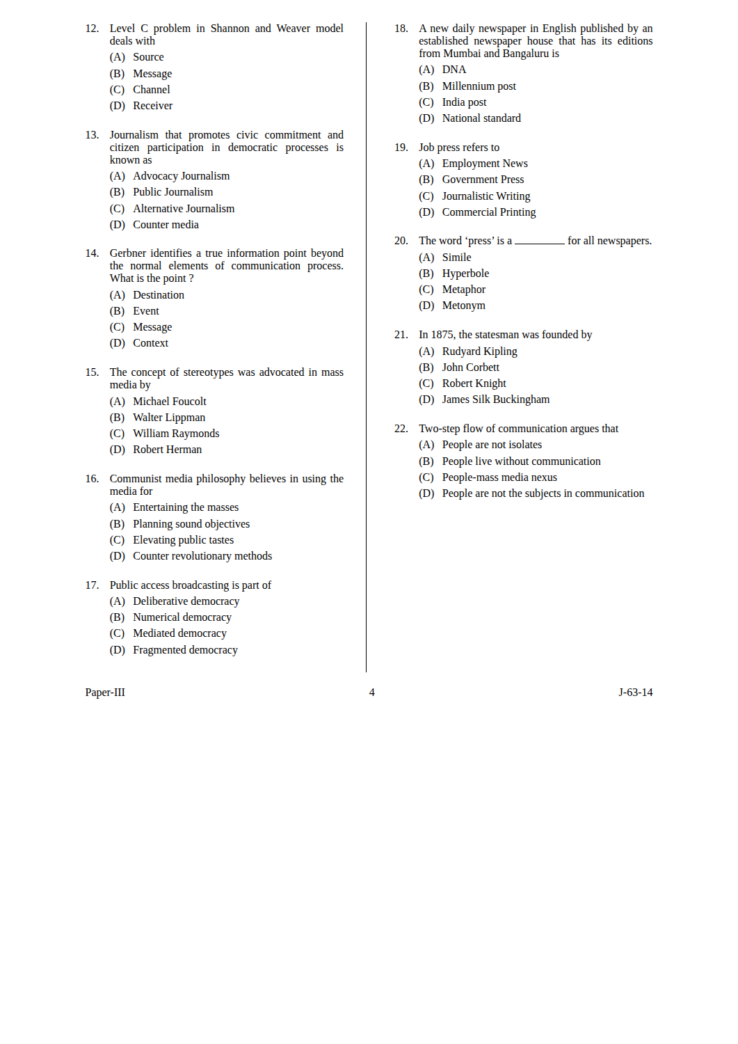12.
Level C problem in Shannon and Weaver model deals with
(A) Source
(B) Message
(C) Channel
(D) Receiver
13.
Journalism that promotes civic commitment and citizen participation in democratic processes is known as
(A) Advocacy Journalism
(B) Public Journalism
(C) Alternative Journalism
(D) Counter media
14.
Gerbner identifies a true information point beyond the normal elements of communication process. What is the point ?
(A) Destination
(B) Event
(C) Message
(D) Context
15.
The concept of stereotypes was advocated in mass media by
(A) Michael Foucolt
(B) Walter Lippman
(C) William Raymonds
(D) Robert Herman
16.
Communist media philosophy believes in using the media for
(A) Entertaining the masses
(B) Planning sound objectives
(C) Elevating public tastes
(D) Counter revolutionary methods
17.
Public access broadcasting is part of
(A) Deliberative democracy
(B) Numerical democracy
(C) Mediated democracy
(D) Fragmented democracy
18.
A new daily newspaper in English published by an established newspaper house that has its editions from Mumbai and Bangaluru is
(A) DNA
(B) Millennium post
(C) India post
(D) National standard
19.
Job press refers to
(A) Employment News
(B) Government Press
(C) Journalistic Writing
(D) Commercial Printing
20.
The word ‘press’ is a for all newspapers.
(A) Simile
(B) Hyperbole
(C) Metaphor
(D) Metonym
21.
In 1875, the statesman was founded by
(A) Rudyard Kipling
(B) John Corbett
(C) Robert Knight
(D) James Silk Buckingham
22.
Two-step flow of communication argues that
(A) People are not isolates
(B) People live without communication
(C) People-mass media nexus
(D) People are not the subjects in communication
Paper-III
4
J-63-14